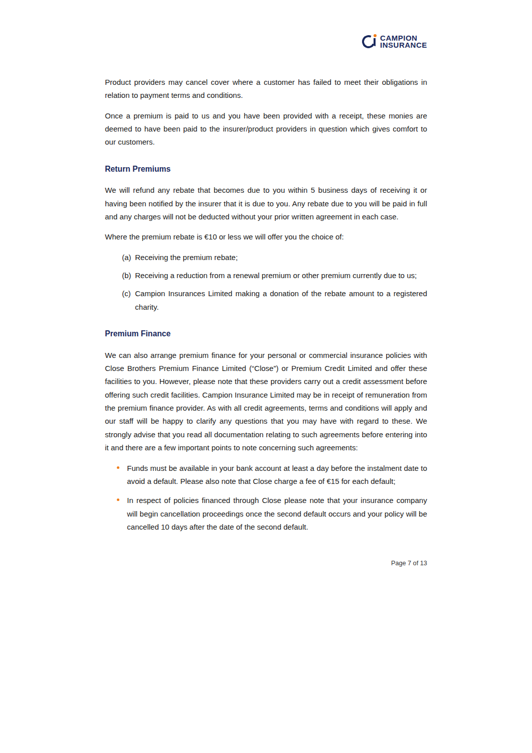CAMPION INSURANCE
Product providers may cancel cover where a customer has failed to meet their obligations in relation to payment terms and conditions.
Once a premium is paid to us and you have been provided with a receipt, these monies are deemed to have been paid to the insurer/product providers in question which gives comfort to our customers.
Return Premiums
We will refund any rebate that becomes due to you within 5 business days of receiving it or having been notified by the insurer that it is due to you. Any rebate due to you will be paid in full and any charges will not be deducted without your prior written agreement in each case.
Where the premium rebate is €10 or less we will offer you the choice of:
(a) Receiving the premium rebate;
(b) Receiving a reduction from a renewal premium or other premium currently due to us;
(c) Campion Insurances Limited making a donation of the rebate amount to a registered charity.
Premium Finance
We can also arrange premium finance for your personal or commercial insurance policies with Close Brothers Premium Finance Limited (“Close”) or Premium Credit Limited and offer these facilities to you. However, please note that these providers carry out a credit assessment before offering such credit facilities. Campion Insurance Limited may be in receipt of remuneration from the premium finance provider. As with all credit agreements, terms and conditions will apply and our staff will be happy to clarify any questions that you may have with regard to these. We strongly advise that you read all documentation relating to such agreements before entering into it and there are a few important points to note concerning such agreements:
Funds must be available in your bank account at least a day before the instalment date to avoid a default. Please also note that Close charge a fee of €15 for each default;
In respect of policies financed through Close please note that your insurance company will begin cancellation proceedings once the second default occurs and your policy will be cancelled 10 days after the date of the second default.
Page 7 of 13